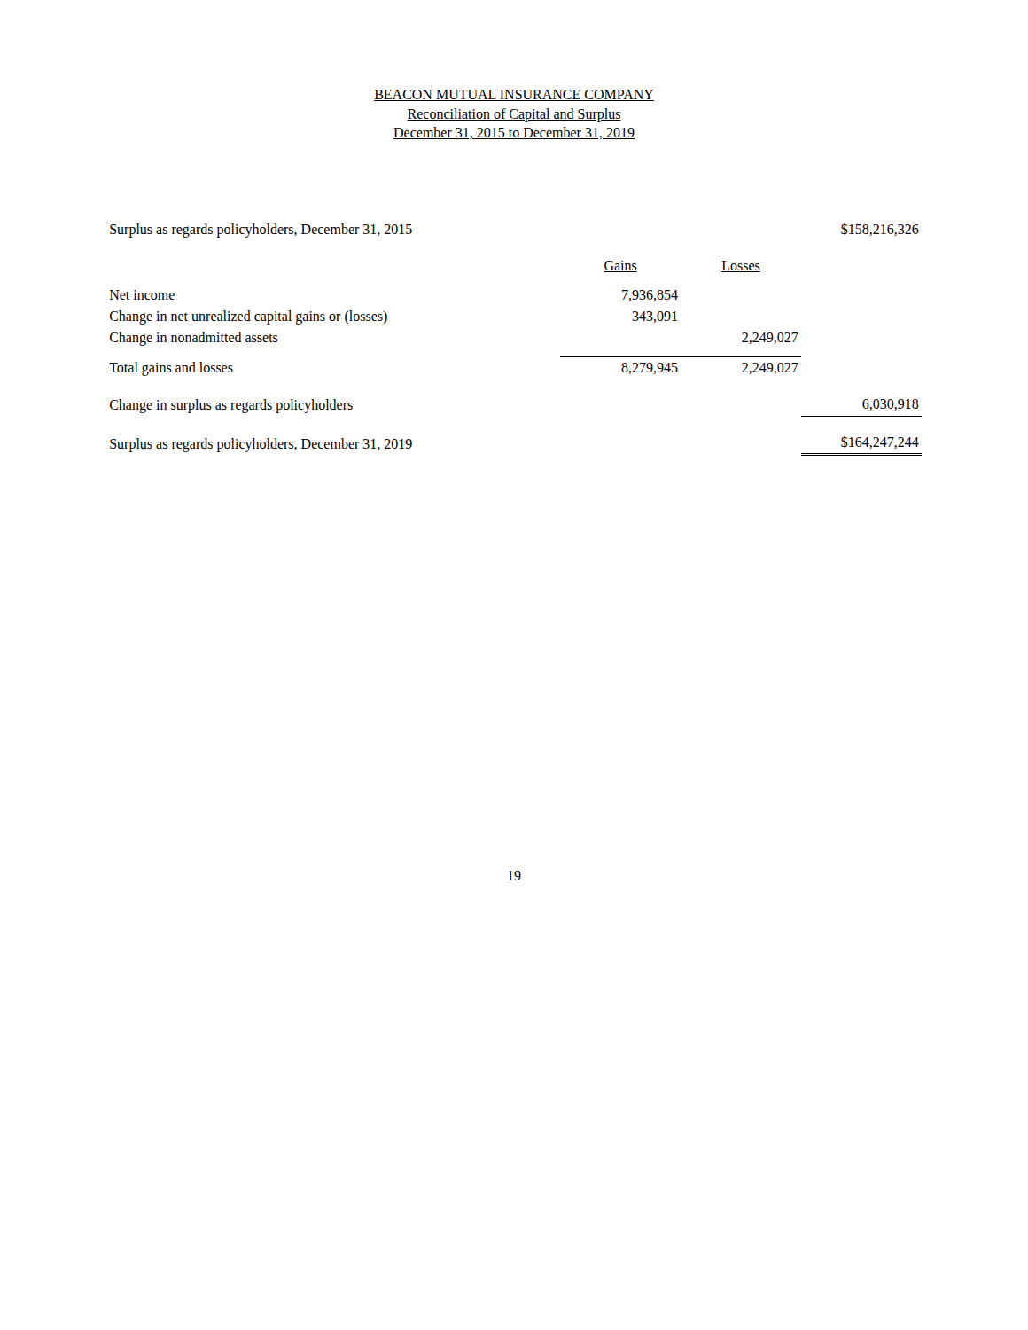BEACON MUTUAL INSURANCE COMPANY
Reconciliation of Capital and Surplus
December 31, 2015 to December 31, 2019
| Surplus as regards policyholders, December 31, 2015 | | | $158,216,326 |
| | Gains | Losses | |
| Net income | 7,936,854 | | |
| Change in net unrealized capital gains or (losses) | 343,091 | | |
| Change in nonadmitted assets | | 2,249,027 | |
| Total gains and losses | 8,279,945 | 2,249,027 | |
| Change in surplus as regards policyholders | | | 6,030,918 |
| Surplus as regards policyholders, December 31, 2019 | | | $164,247,244 |
19